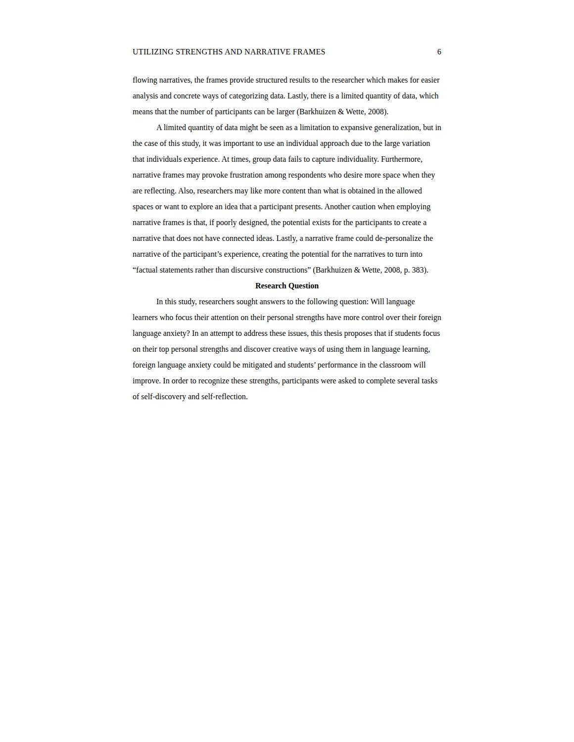Utilizing Strengths and Narrative Frames 6
flowing narratives, the frames provide structured results to the researcher which makes for easier analysis and concrete ways of categorizing data. Lastly, there is a limited quantity of data, which means that the number of participants can be larger (Barkhuizen & Wette, 2008).
A limited quantity of data might be seen as a limitation to expansive generalization, but in the case of this study, it was important to use an individual approach due to the large variation that individuals experience. At times, group data fails to capture individuality. Furthermore, narrative frames may provoke frustration among respondents who desire more space when they are reflecting. Also, researchers may like more content than what is obtained in the allowed spaces or want to explore an idea that a participant presents. Another caution when employing narrative frames is that, if poorly designed, the potential exists for the participants to create a narrative that does not have connected ideas. Lastly, a narrative frame could de-personalize the narrative of the participant’s experience, creating the potential for the narratives to turn into “factual statements rather than discursive constructions” (Barkhuizen & Wette, 2008, p. 383).
Research Question
In this study, researchers sought answers to the following question: Will language learners who focus their attention on their personal strengths have more control over their foreign language anxiety? In an attempt to address these issues, this thesis proposes that if students focus on their top personal strengths and discover creative ways of using them in language learning, foreign language anxiety could be mitigated and students’ performance in the classroom will improve. In order to recognize these strengths, participants were asked to complete several tasks of self-discovery and self-reflection.